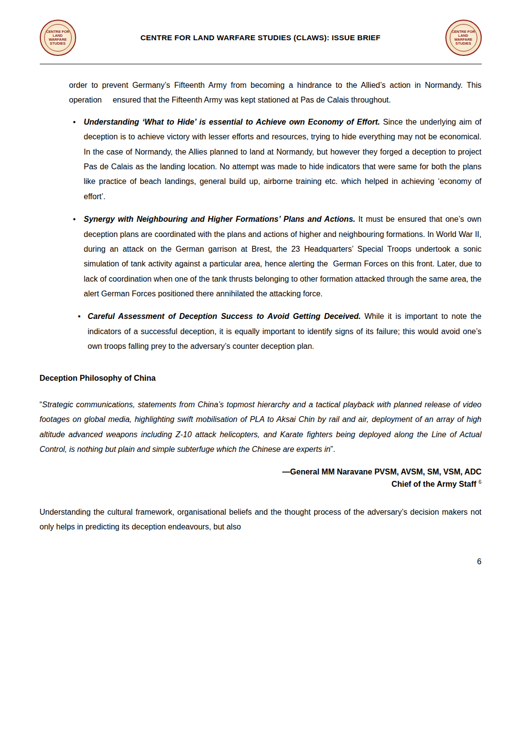CENTRE FOR LAND WARFARE STUDIES
CENTRE FOR LAND WARFARE STUDIES (CLAWS): ISSUE BRIEF
CENTRE FOR LAND WARFARE STUDIES
order to prevent Germany’s Fifteenth Army from becoming a hindrance to the Allied’s action in Normandy. This operation ensured that the Fifteenth Army was kept stationed at Pas de Calais throughout.
Understanding ‘What to Hide’ is essential to Achieve own Economy of Effort. Since the underlying aim of deception is to achieve victory with lesser efforts and resources, trying to hide everything may not be economical. In the case of Normandy, the Allies planned to land at Normandy, but however they forged a deception to project Pas de Calais as the landing location. No attempt was made to hide indicators that were same for both the plans like practice of beach landings, general build up, airborne training etc. which helped in achieving ‘economy of effort’.
Synergy with Neighbouring and Higher Formations’ Plans and Actions. It must be ensured that one’s own deception plans are coordinated with the plans and actions of higher and neighbouring formations. In World War II, during an attack on the German garrison at Brest, the 23 Headquarters’ Special Troops undertook a sonic simulation of tank activity against a particular area, hence alerting the German Forces on this front. Later, due to lack of coordination when one of the tank thrusts belonging to other formation attacked through the same area, the alert German Forces positioned there annihilated the attacking force.
Careful Assessment of Deception Success to Avoid Getting Deceived. While it is important to note the indicators of a successful deception, it is equally important to identify signs of its failure; this would avoid one’s own troops falling prey to the adversary’s counter deception plan.
Deception Philosophy of China
“Strategic communications, statements from China’s topmost hierarchy and a tactical playback with planned release of video footages on global media, highlighting swift mobilisation of PLA to Aksai Chin by rail and air, deployment of an array of high altitude advanced weapons including Z-10 attack helicopters, and Karate fighters being deployed along the Line of Actual Control, is nothing but plain and simple subterfuge which the Chinese are experts in”.
—General MM Naravane PVSM, AVSM, SM, VSM, ADC
Chief of the Army Staff 6
Understanding the cultural framework, organisational beliefs and the thought process of the adversary’s decision makers not only helps in predicting its deception endeavours, but also
6